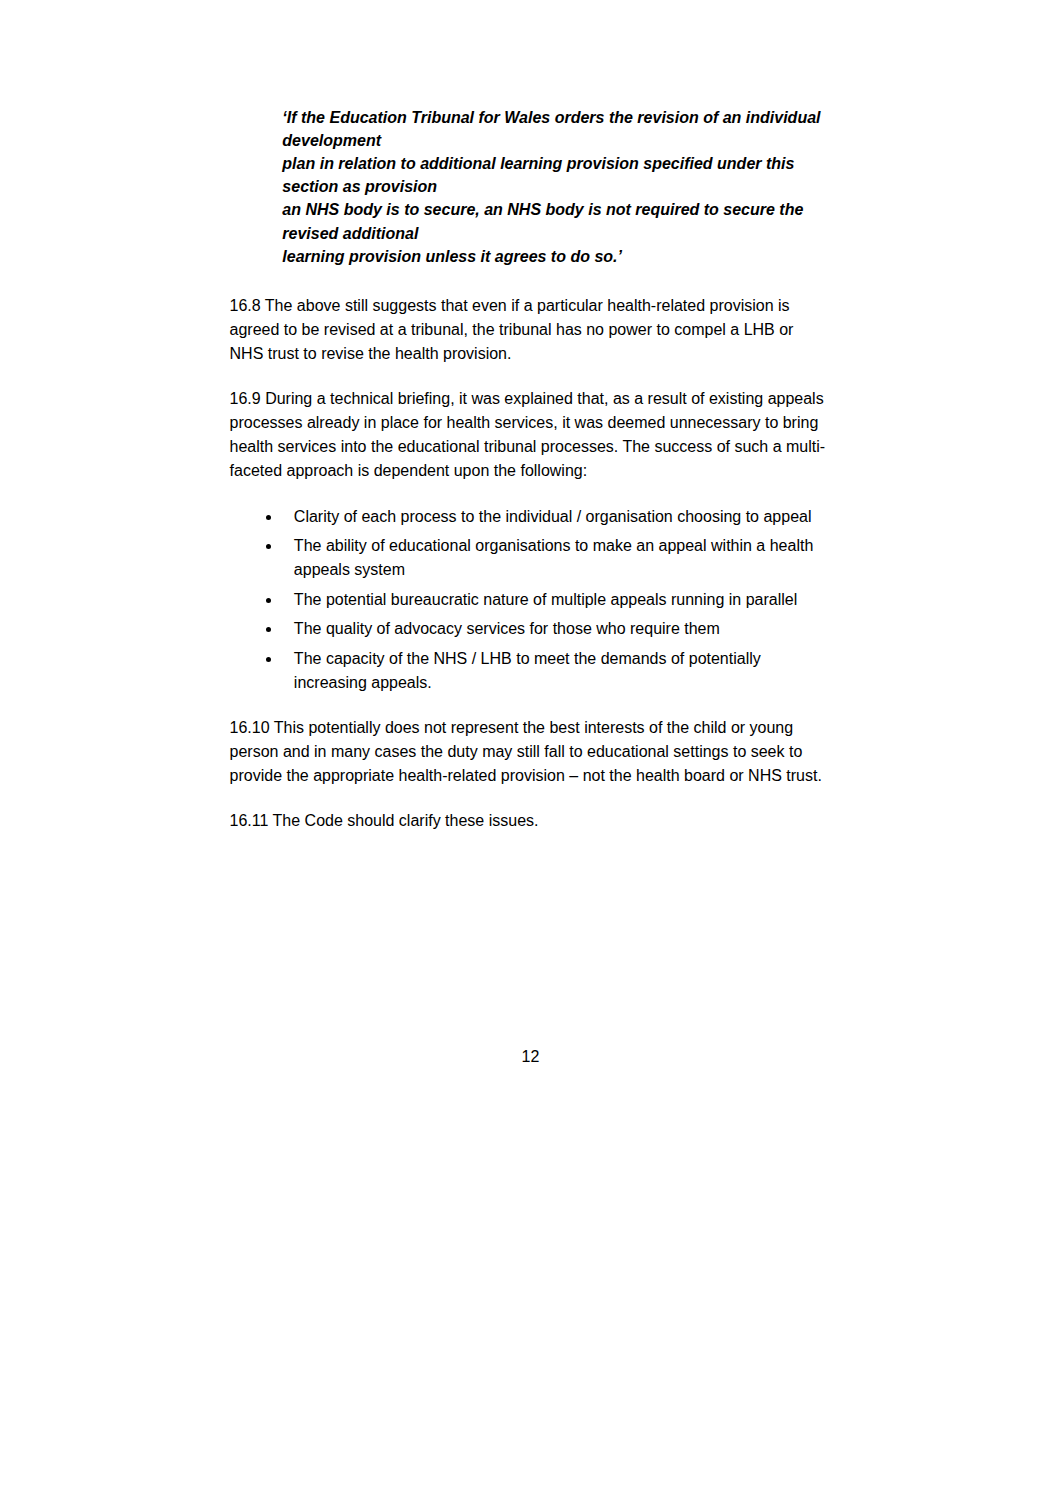‘If the Education Tribunal for Wales orders the revision of an individual development
plan in relation to additional learning provision specified under this section as provision
an NHS body is to secure, an NHS body is not required to secure the revised additional
learning provision unless it agrees to do so.’
16.8 The above still suggests that even if a particular health-related provision is agreed to be revised at a tribunal, the tribunal has no power to compel a LHB or NHS trust to revise the health provision.
16.9 During a technical briefing, it was explained that, as a result of existing appeals processes already in place for health services, it was deemed unnecessary to bring health services into the educational tribunal processes. The success of such a multi-faceted approach is dependent upon the following:
Clarity of each process to the individual / organisation choosing to appeal
The ability of educational organisations to make an appeal within a health appeals system
The potential bureaucratic nature of multiple appeals running in parallel
The quality of advocacy services for those who require them
The capacity of the NHS / LHB to meet the demands of potentially increasing appeals.
16.10 This potentially does not represent the best interests of the child or young person and in many cases the duty may still fall to educational settings to seek to provide the appropriate health-related provision – not the health board or NHS trust.
16.11 The Code should clarify these issues.
12